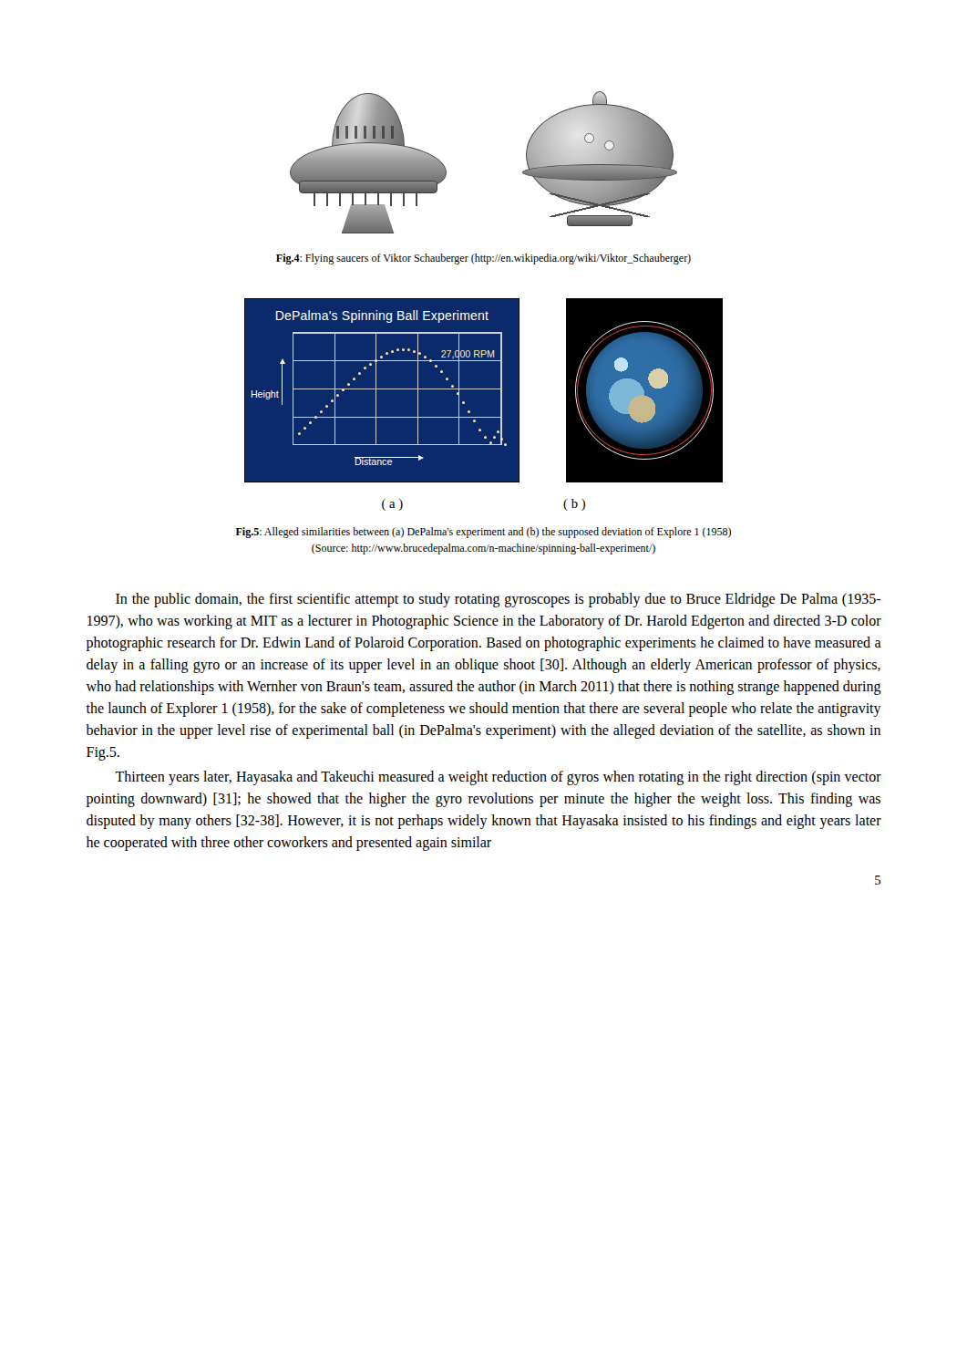Fig.4: Flying saucers of Viktor Schauberger (http://en.wikipedia.org/wiki/Viktor_Schauberger)
DePalma's Spinning Ball Experiment
27,000 RPM
Height
Distance
( a ) ( b )
Fig.5: Alleged similarities between (a) DePalma's experiment and (b) the supposed deviation of Explore 1 (1958)
(Source: http://www.brucedepalma.com/n-machine/spinning-ball-experiment/)
In the public domain, the first scientific attempt to study rotating gyroscopes is probably due to Bruce Eldridge De Palma (1935-1997), who was working at MIT as a lecturer in Photographic Science in the Laboratory of Dr. Harold Edgerton and directed 3-D color photographic research for Dr. Edwin Land of Polaroid Corporation. Based on photographic experiments he claimed to have measured a delay in a falling gyro or an increase of its upper level in an oblique shoot [30]. Although an elderly American professor of physics, who had relationships with Wernher von Braun's team, assured the author (in March 2011) that there is nothing strange happened during the launch of Explorer 1 (1958), for the sake of completeness we should mention that there are several people who relate the antigravity behavior in the upper level rise of experimental ball (in DePalma's experiment) with the alleged deviation of the satellite, as shown in Fig.5.
Thirteen years later, Hayasaka and Takeuchi measured a weight reduction of gyros when rotating in the right direction (spin vector pointing downward) [31]; he showed that the higher the gyro revolutions per minute the higher the weight loss. This finding was disputed by many others [32-38]. However, it is not perhaps widely known that Hayasaka insisted to his findings and eight years later he cooperated with three other coworkers and presented again similar
5